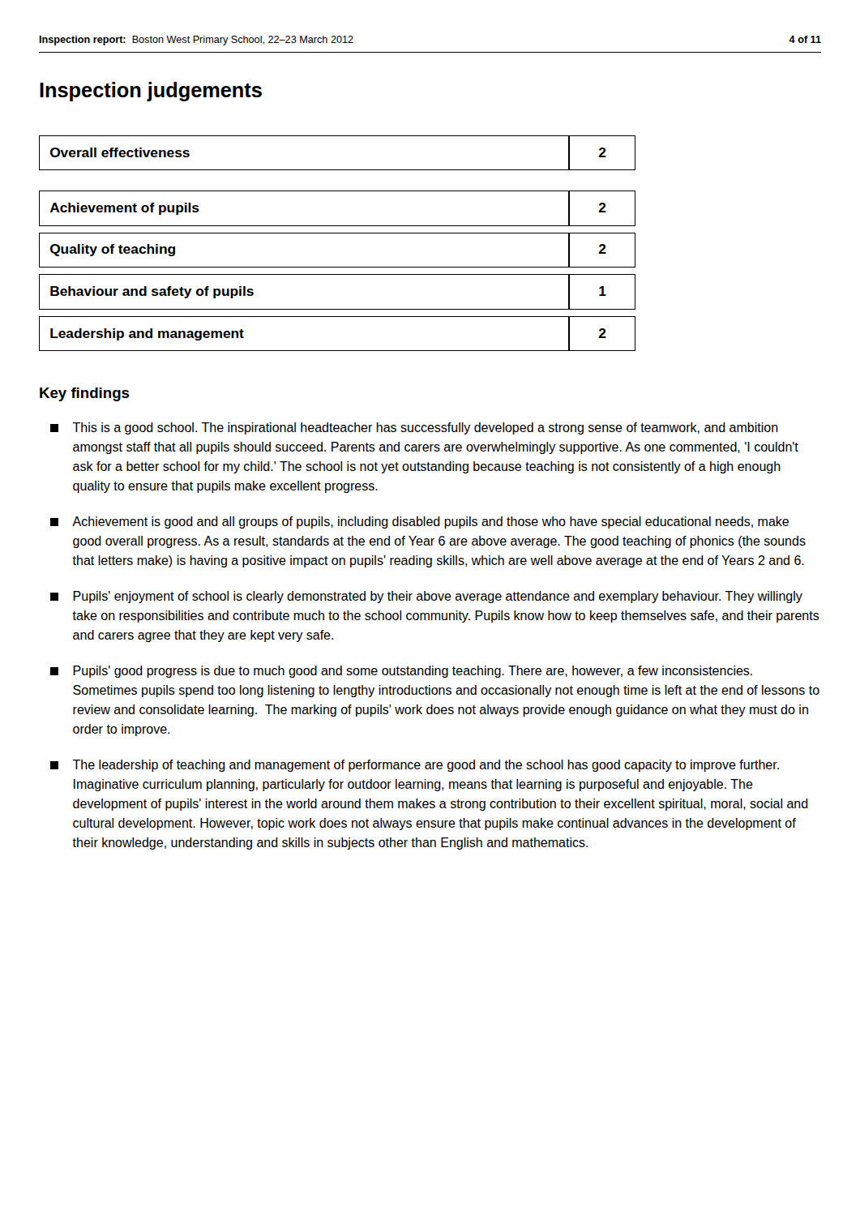Inspection report: Boston West Primary School, 22–23 March 2012 4 of 11
Inspection judgements
| Overall effectiveness | 2 |
| Achievement of pupils | 2 |
| Quality of teaching | 2 |
| Behaviour and safety of pupils | 1 |
| Leadership and management | 2 |
Key findings
This is a good school. The inspirational headteacher has successfully developed a strong sense of teamwork, and ambition amongst staff that all pupils should succeed. Parents and carers are overwhelmingly supportive. As one commented, 'I couldn't ask for a better school for my child.' The school is not yet outstanding because teaching is not consistently of a high enough quality to ensure that pupils make excellent progress.
Achievement is good and all groups of pupils, including disabled pupils and those who have special educational needs, make good overall progress. As a result, standards at the end of Year 6 are above average. The good teaching of phonics (the sounds that letters make) is having a positive impact on pupils' reading skills, which are well above average at the end of Years 2 and 6.
Pupils' enjoyment of school is clearly demonstrated by their above average attendance and exemplary behaviour. They willingly take on responsibilities and contribute much to the school community. Pupils know how to keep themselves safe, and their parents and carers agree that they are kept very safe.
Pupils' good progress is due to much good and some outstanding teaching. There are, however, a few inconsistencies. Sometimes pupils spend too long listening to lengthy introductions and occasionally not enough time is left at the end of lessons to review and consolidate learning. The marking of pupils' work does not always provide enough guidance on what they must do in order to improve.
The leadership of teaching and management of performance are good and the school has good capacity to improve further. Imaginative curriculum planning, particularly for outdoor learning, means that learning is purposeful and enjoyable. The development of pupils' interest in the world around them makes a strong contribution to their excellent spiritual, moral, social and cultural development. However, topic work does not always ensure that pupils make continual advances in the development of their knowledge, understanding and skills in subjects other than English and mathematics.